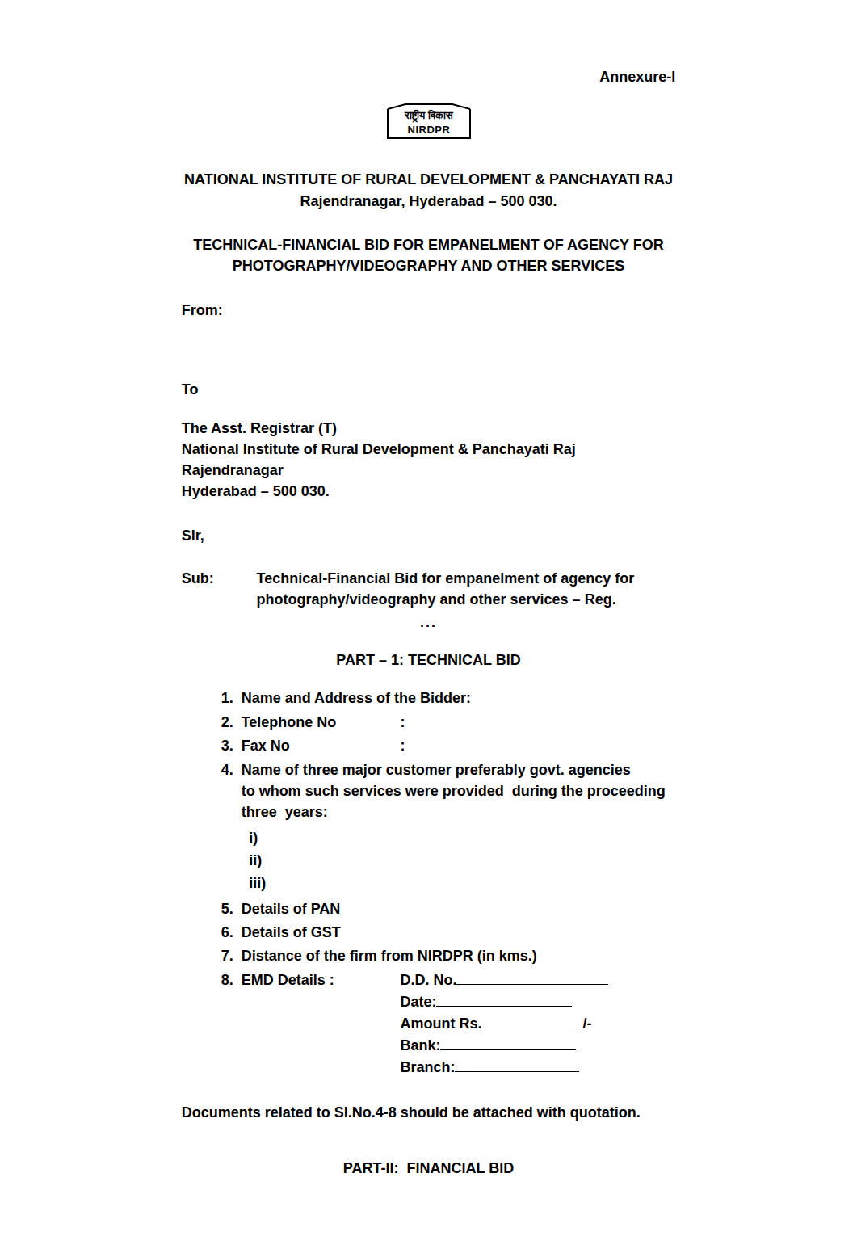Annexure-I
राष्ट्रीय विकास NIRDPR
NATIONAL INSTITUTE OF RURAL DEVELOPMENT & PANCHAYATI RAJ Rajendranagar, Hyderabad – 500 030.
TECHNICAL-FINANCIAL BID FOR EMPANELMENT OF AGENCY FOR
PHOTOGRAPHY/VIDEOGRAPHY AND OTHER SERVICES
From:
To
The Asst. Registrar (T)
National Institute of Rural Development & Panchayati Raj
Rajendranagar
Hyderabad – 500 030.
Sir,
Sub:
Technical-Financial Bid for empanelment of agency for photography/videography and other services – Reg.
...
PART – 1: TECHNICAL BID
Name and Address of the Bidder:
Telephone No:
Fax No:
Name of three major customer preferably govt. agencies
to whom such services were provided during the proceeding
three years:
i)
ii)
iii)
Details of PAN
Details of GST
Distance of the firm from NIRDPR (in kms.)
EMD Details :
D.D. No.
Date:
Amount Rs. /-
Bank:
Branch:
Documents related to Sl.No.4-8 should be attached with quotation.
PART-II: FINANCIAL BID